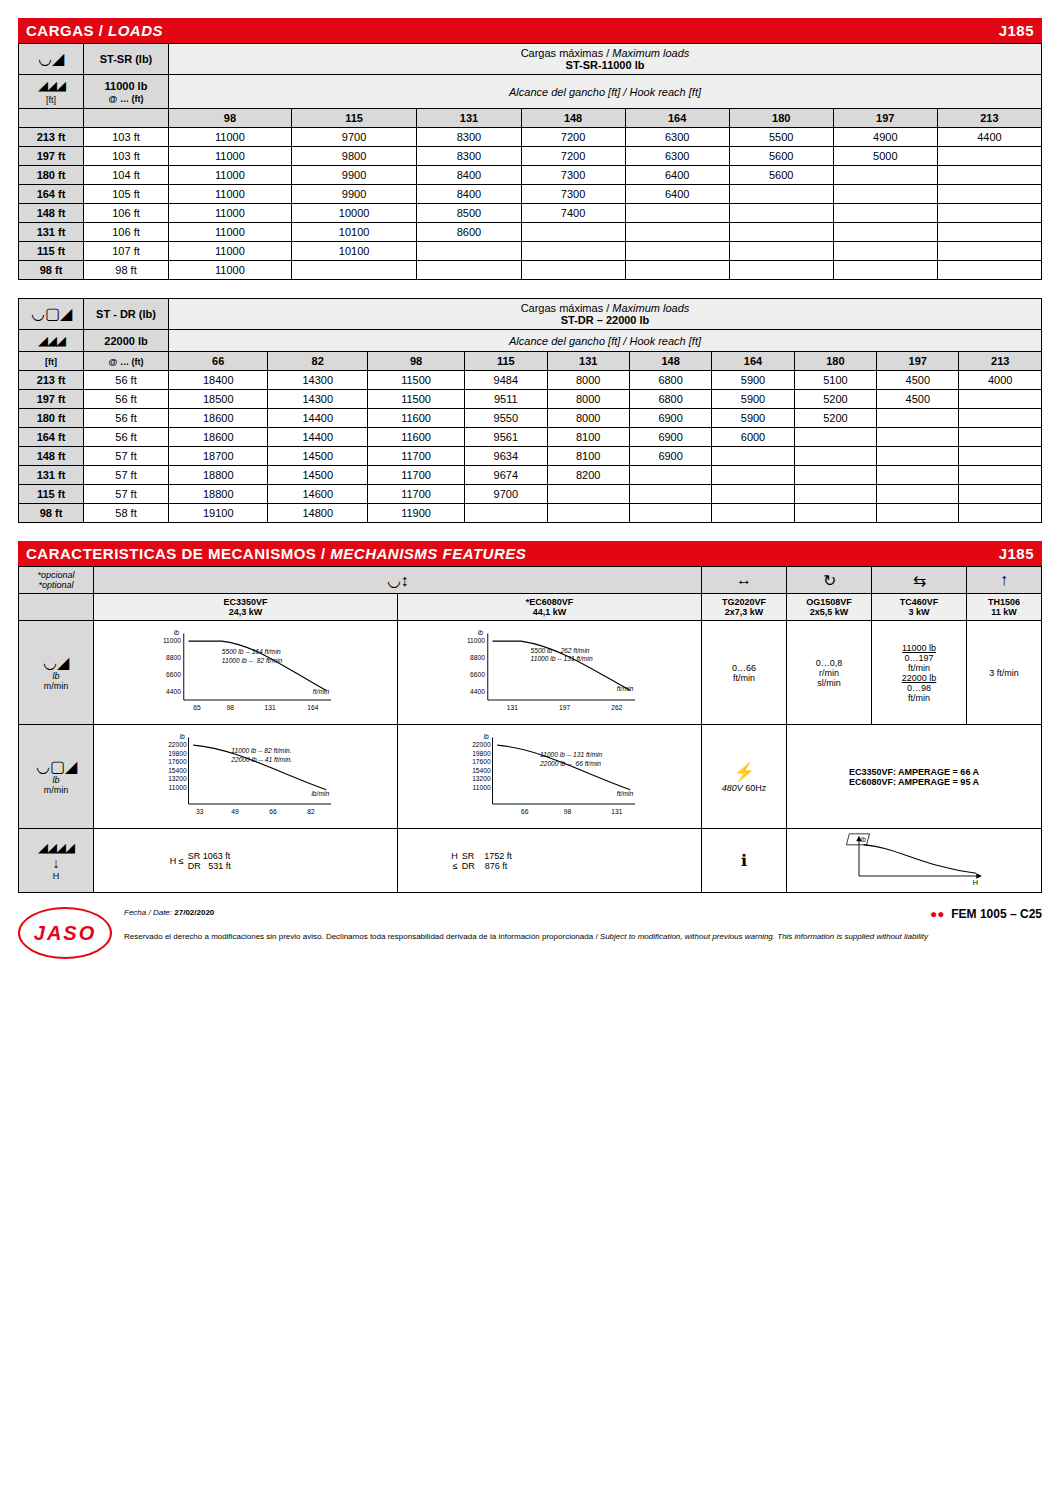CARGAS / LOADS J185
| ◡◢ | ST-SR (lb) | Cargas máximas / Maximum loads ST-SR-11000 lb |
| ◢◢◢ [ft] | 11000 lb @ … (ft) | Alcance del gancho [ft] / Hook reach [ft] |
| | | 98 | 115 | 131 | 148 | 164 | 180 | 197 | 213 |
| 213 ft | 103 ft | 11000 | 9700 | 8300 | 7200 | 6300 | 5500 | 4900 | 4400 |
| 197 ft | 103 ft | 11000 | 9800 | 8300 | 7200 | 6300 | 5600 | 5000 | |
| 180 ft | 104 ft | 11000 | 9900 | 8400 | 7300 | 6400 | 5600 | | |
| 164 ft | 105 ft | 11000 | 9900 | 8400 | 7300 | 6400 | | | |
| 148 ft | 106 ft | 11000 | 10000 | 8500 | 7400 | | | | |
| 131 ft | 106 ft | 11000 | 10100 | 8600 | | | | | |
| 115 ft | 107 ft | 11000 | 10100 | | | | | | |
| 98 ft | 98 ft | 11000 | | | | | | | |
| ◡▢◢ | ST - DR (lb) | Cargas máximas / Maximum loads ST-DR – 22000 lb |
| ◢◢◢ | 22000 lb | Alcance del gancho [ft] / Hook reach [ft] |
| [ft] | @ … (ft) | 66 | 82 | 98 | 115 | 131 | 148 | 164 | 180 | 197 | 213 |
| 213 ft | 56 ft | 18400 | 14300 | 11500 | 9484 | 8000 | 6800 | 5900 | 5100 | 4500 | 4000 |
| 197 ft | 56 ft | 18500 | 14300 | 11500 | 9511 | 8000 | 6800 | 5900 | 5200 | 4500 | |
| 180 ft | 56 ft | 18600 | 14400 | 11600 | 9550 | 8000 | 6900 | 5900 | 5200 | | |
| 164 ft | 56 ft | 18600 | 14400 | 11600 | 9561 | 8100 | 6900 | 6000 | | | |
| 148 ft | 57 ft | 18700 | 14500 | 11700 | 9634 | 8100 | 6900 | | | | |
| 131 ft | 57 ft | 18800 | 14500 | 11700 | 9674 | 8200 | | | | | |
| 115 ft | 57 ft | 18800 | 14600 | 11700 | 9700 | | | | | | |
| 98 ft | 58 ft | 19100 | 14800 | 11900 | | | | | | | |
CARACTERISTICAS DE MECANISMOS / MECHANISMS FEATURES J185
| *opcional *optional | ◡↕ | ↔ | ↻ | ⇆ | ↑ |
| | EC3350VF 24,3 kW | *EC6080VF 44,1 kW | TG2020VF 2x7,3 kW | OG1508VF 2x5,5 kW | TC460VF 3 kW | TH1506 11 kW |
| ◡◢ lb m/min | lb 11000 8800 6600 4400 65 98 131 164 ft/min 5500 lb -- 164 ft/min 11000 lb -- 82 ft/min | lb 11000 8800 6600 4400 131 197 262 ft/min 5500 lb -- 262 ft/min 11000 lb -- 131 ft/min | 0…66 ft/min | 0…0,8 r/min sl/min | 11000 lb 0…197 ft/min 22000 lb 0…98 ft/min | 3 ft/min |
| ◡▢◢ lb m/min | lb 22000 19800 17600 15400 13200 11000 33 49 66 82 lb/min 11000 lb -- 82 ft/min. 22000 lb -- 41 ft/min. | lb 22000 19800 17600 15400 13200 11000 66 98 131 ft/min 11000 lb -- 131 ft/min 22000 lb -- 66 ft/min | ⚡ 480V 60Hz | EC3350VF: AMPERAGE = 66 A EC6080VF: AMPERAGE = 95 A |
| ◢◢◢◢ ↓ H | / H ≤ / SR 1063 ft DR 531 ft / | / H ≤ / SR 1752 ft DR 876 ft / | ℹ | H lb |
JASO
Fecha / Date: 27/02/2020
●● FEM 1005 – C25
Reservado el derecho a modificaciones sin previo aviso. Declinamos toda responsabilidad derivada de la información proporcionada / Subject to modification, without previous warning. This information is supplied without liability